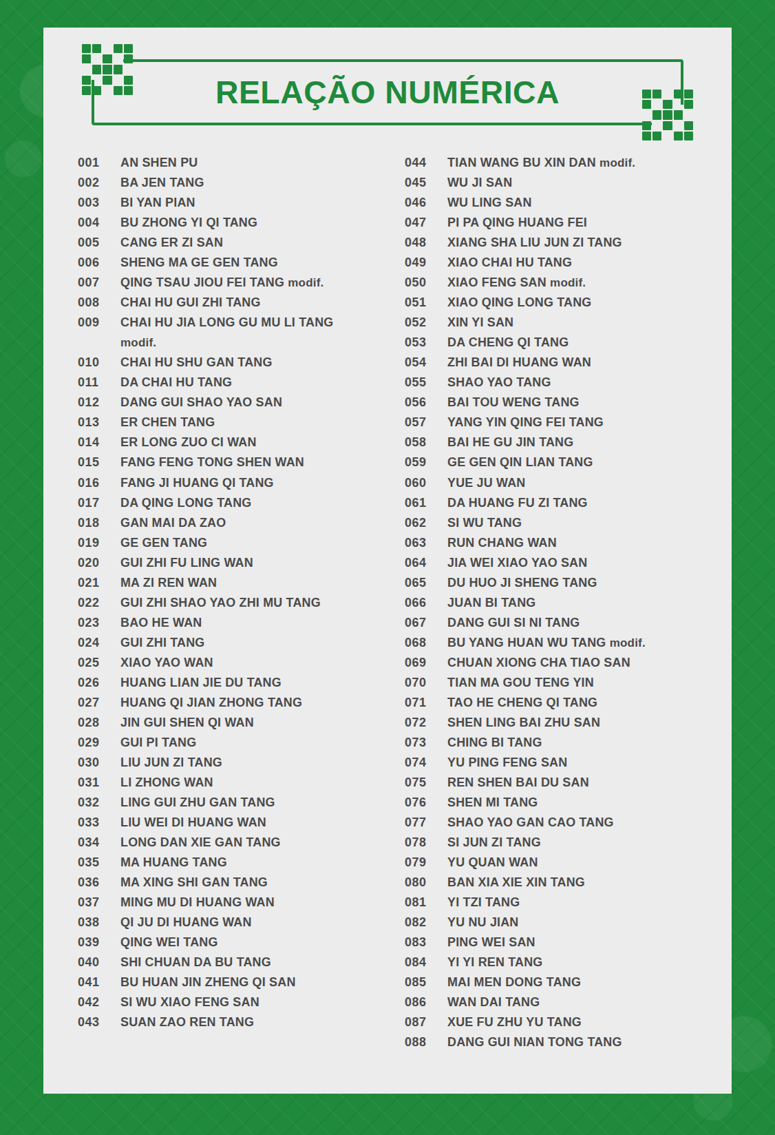RELAÇÃO NUMÉRICA
001 An Shen Pu
002 Ba Jen Tang
003 Bi Yan Pian
004 Bu Zhong Yi Qi Tang
005 Cang Er Zi San
006 Sheng Ma Ge Gen Tang
007 Qing Tsau Jiou Fei Tang modif.
008 Chai Hu Gui Zhi Tang
009 Chai Hu Jia Long Gu Mu Li Tang modif.
010 Chai Hu Shu Gan Tang
011 Da Chai Hu Tang
012 Dang Gui Shao Yao San
013 Er Chen Tang
014 Er Long Zuo Ci Wan
015 Fang Feng Tong Shen Wan
016 Fang Ji Huang Qi Tang
017 Da Qing Long Tang
018 Gan Mai Da Zao
019 Ge Gen Tang
020 Gui Zhi Fu Ling Wan
021 Ma Zi Ren Wan
022 Gui Zhi Shao Yao Zhi Mu Tang
023 Bao He Wan
024 Gui Zhi Tang
025 Xiao Yao Wan
026 Huang Lian Jie Du Tang
027 Huang Qi Jian Zhong Tang
028 Jin Gui Shen Qi Wan
029 Gui Pi Tang
030 Liu Jun Zi Tang
031 Li Zhong Wan
032 Ling Gui Zhu Gan Tang
033 Liu Wei Di Huang Wan
034 Long Dan Xie Gan Tang
035 Ma Huang Tang
036 Ma Xing Shi Gan Tang
037 Ming Mu Di Huang Wan
038 Qi Ju Di Huang Wan
039 Qing Wei Tang
040 Shi Chuan Da Bu Tang
041 Bu Huan Jin Zheng Qi San
042 Si Wu Xiao Feng San
043 Suan Zao Ren Tang
044 Tian Wang Bu Xin Dan modif.
045 Wu Ji San
046 Wu Ling San
047 Pi Pa Qing Huang Fei
048 Xiang Sha Liu Jun Zi Tang
049 Xiao Chai Hu Tang
050 Xiao Feng San modif.
051 Xiao Qing Long Tang
052 Xin Yi San
053 Da Cheng Qi Tang
054 Zhi Bai Di Huang Wan
055 Shao Yao Tang
056 Bai Tou Weng Tang
057 Yang Yin Qing Fei Tang
058 Bai He Gu Jin Tang
059 Ge Gen Qin Lian Tang
060 Yue Ju Wan
061 Da Huang Fu Zi Tang
062 Si Wu Tang
063 Run Chang Wan
064 Jia Wei Xiao Yao San
065 Du Huo Ji Sheng Tang
066 Juan Bi Tang
067 Dang Gui Si Ni Tang
068 Bu Yang Huan Wu Tang modif.
069 Chuan Xiong Cha Tiao San
070 Tian Ma Gou Teng Yin
071 Tao He Cheng Qi Tang
072 Shen Ling Bai Zhu San
073 Ching Bi Tang
074 Yu Ping Feng San
075 Ren Shen Bai Du San
076 Shen Mi Tang
077 Shao Yao Gan Cao Tang
078 Si Jun Zi Tang
079 Yu Quan Wan
080 Ban Xia Xie Xin Tang
081 Yi Tzi Tang
082 Yu Nu Jian
083 Ping Wei San
084 Yi Yi Ren Tang
085 Mai Men Dong Tang
086 Wan Dai Tang
087 Xue Fu Zhu Yu Tang
088 Dang Gui Nian Tong Tang